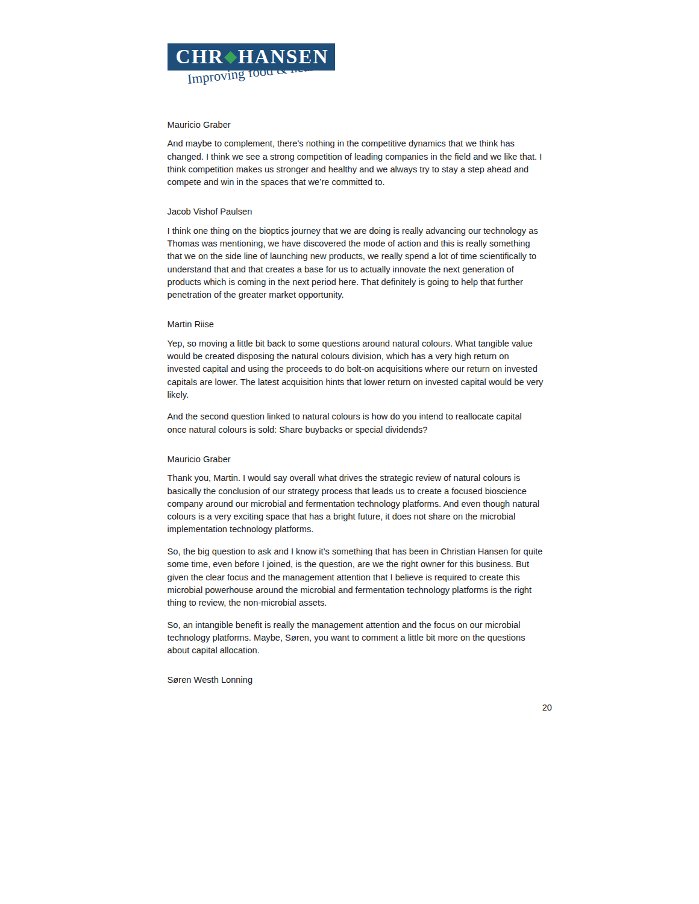CHR HANSEN
Improving food & health
Mauricio Graber
And maybe to complement, there's nothing in the competitive dynamics that we think has changed. I think we see a strong competition of leading companies in the field and we like that. I think competition makes us stronger and healthy and we always try to stay a step ahead and compete and win in the spaces that we’re committed to.
Jacob Vishof Paulsen
I think one thing on the bioptics journey that we are doing is really advancing our technology as Thomas was mentioning, we have discovered the mode of action and this is really something that we on the side line of launching new products, we really spend a lot of time scientifically to understand that and that creates a base for us to actually innovate the next generation of products which is coming in the next period here. That definitely is going to help that further penetration of the greater market opportunity.
Martin Riise
Yep, so moving a little bit back to some questions around natural colours. What tangible value would be created disposing the natural colours division, which has a very high return on invested capital and using the proceeds to do bolt-on acquisitions where our return on invested capitals are lower. The latest acquisition hints that lower return on invested capital would be very likely.
And the second question linked to natural colours is how do you intend to reallocate capital once natural colours is sold: Share buybacks or special dividends?
Mauricio Graber
Thank you, Martin. I would say overall what drives the strategic review of natural colours is basically the conclusion of our strategy process that leads us to create a focused bioscience company around our microbial and fermentation technology platforms. And even though natural colours is a very exciting space that has a bright future, it does not share on the microbial implementation technology platforms.
So, the big question to ask and I know it's something that has been in Christian Hansen for quite some time, even before I joined, is the question, are we the right owner for this business. But given the clear focus and the management attention that I believe is required to create this microbial powerhouse around the microbial and fermentation technology platforms is the right thing to review, the non-microbial assets.
So, an intangible benefit is really the management attention and the focus on our microbial technology platforms. Maybe, Søren, you want to comment a little bit more on the questions about capital allocation.
Søren Westh Lonning
20